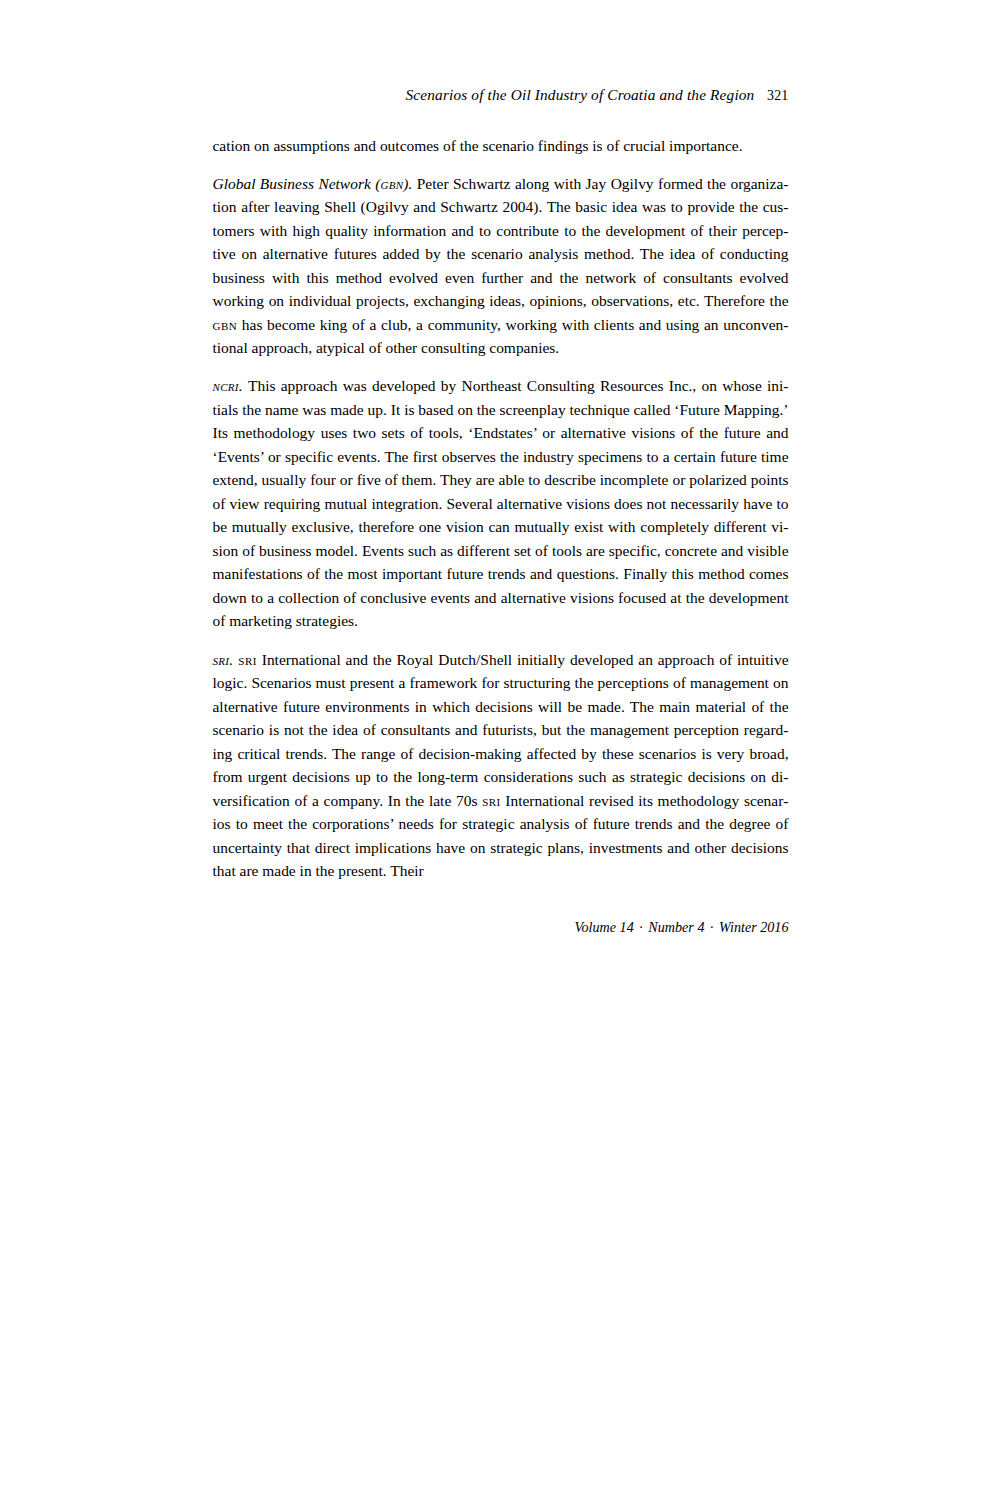Scenarios of the Oil Industry of Croatia and the Region321
cation on assumptions and outcomes of the scenario findings is of crucial importance.
Global Business Network (gbn). Peter Schwartz along with Jay Ogilvy formed the organization after leaving Shell (Ogilvy and Schwartz 2004). The basic idea was to provide the customers with high quality information and to contribute to the development of their perceptive on alternative futures added by the scenario analysis method. The idea of conducting business with this method evolved even further and the network of consultants evolved working on individual projects, exchanging ideas, opinions, observations, etc. Therefore the gbn has become king of a club, a community, working with clients and using an unconventional approach, atypical of other consulting companies.
ncri. This approach was developed by Northeast Consulting Resources Inc., on whose initials the name was made up. It is based on the screenplay technique called ‘Future Mapping.’ Its methodology uses two sets of tools, ‘Endstates’ or alternative visions of the future and ‘Events’ or specific events. The first observes the industry specimens to a certain future time extend, usually four or five of them. They are able to describe incomplete or polarized points of view requiring mutual integration. Several alternative visions does not necessarily have to be mutually exclusive, therefore one vision can mutually exist with completely different vision of business model. Events such as different set of tools are specific, concrete and visible manifestations of the most important future trends and questions. Finally this method comes down to a collection of conclusive events and alternative visions focused at the development of marketing strategies.
sri. sri International and the Royal Dutch/Shell initially developed an approach of intuitive logic. Scenarios must present a framework for structuring the perceptions of management on alternative future environments in which decisions will be made. The main material of the scenario is not the idea of consultants and futurists, but the management perception regarding critical trends. The range of decision-making affected by these scenarios is very broad, from urgent decisions up to the long-term considerations such as strategic decisions on diversification of a company. In the late 70s sri International revised its methodology scenarios to meet the corporations’ needs for strategic analysis of future trends and the degree of uncertainty that direct implications have on strategic plans, investments and other decisions that are made in the present. Their
Volume 14·Number 4·Winter 2016